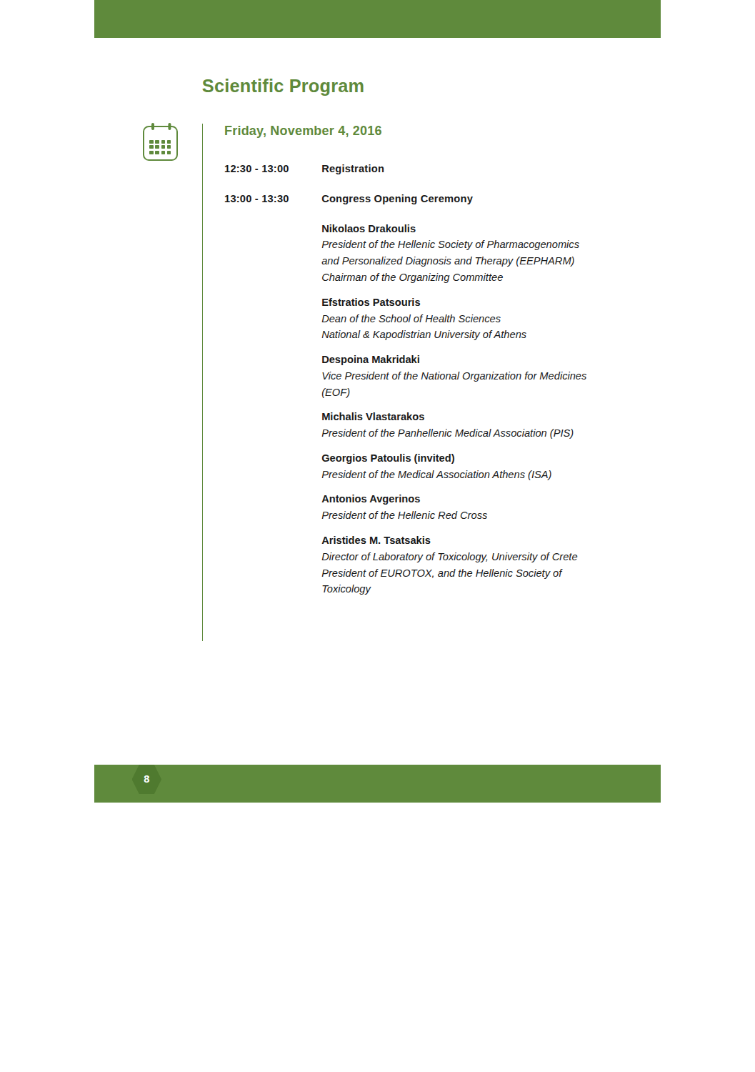Scientific Program
Friday, November 4, 2016
| 12:30 - 13:00 | Registration |
| 13:00 - 13:30 | Congress Opening Ceremony Nikolaos Drakoulis President of the Hellenic Society of Pharmacogenomics and Personalized Diagnosis and Therapy (EEPHARM) Chairman of the Organizing Committee Efstratios Patsouris Dean of the School of Health Sciences National & Kapodistrian University of Athens Despoina Makridaki Vice President of the National Organization for Medicines (EOF) Michalis Vlastarakos President of the Panhellenic Medical Association (PIS) Georgios Patoulis (invited) President of the Medical Association Athens (ISA) Antonios Avgerinos President of the Hellenic Red Cross Aristides M. Tsatsakis Director of Laboratory of Toxicology, University of Crete President of EUROTOX, and the Hellenic Society of Toxicology |
8